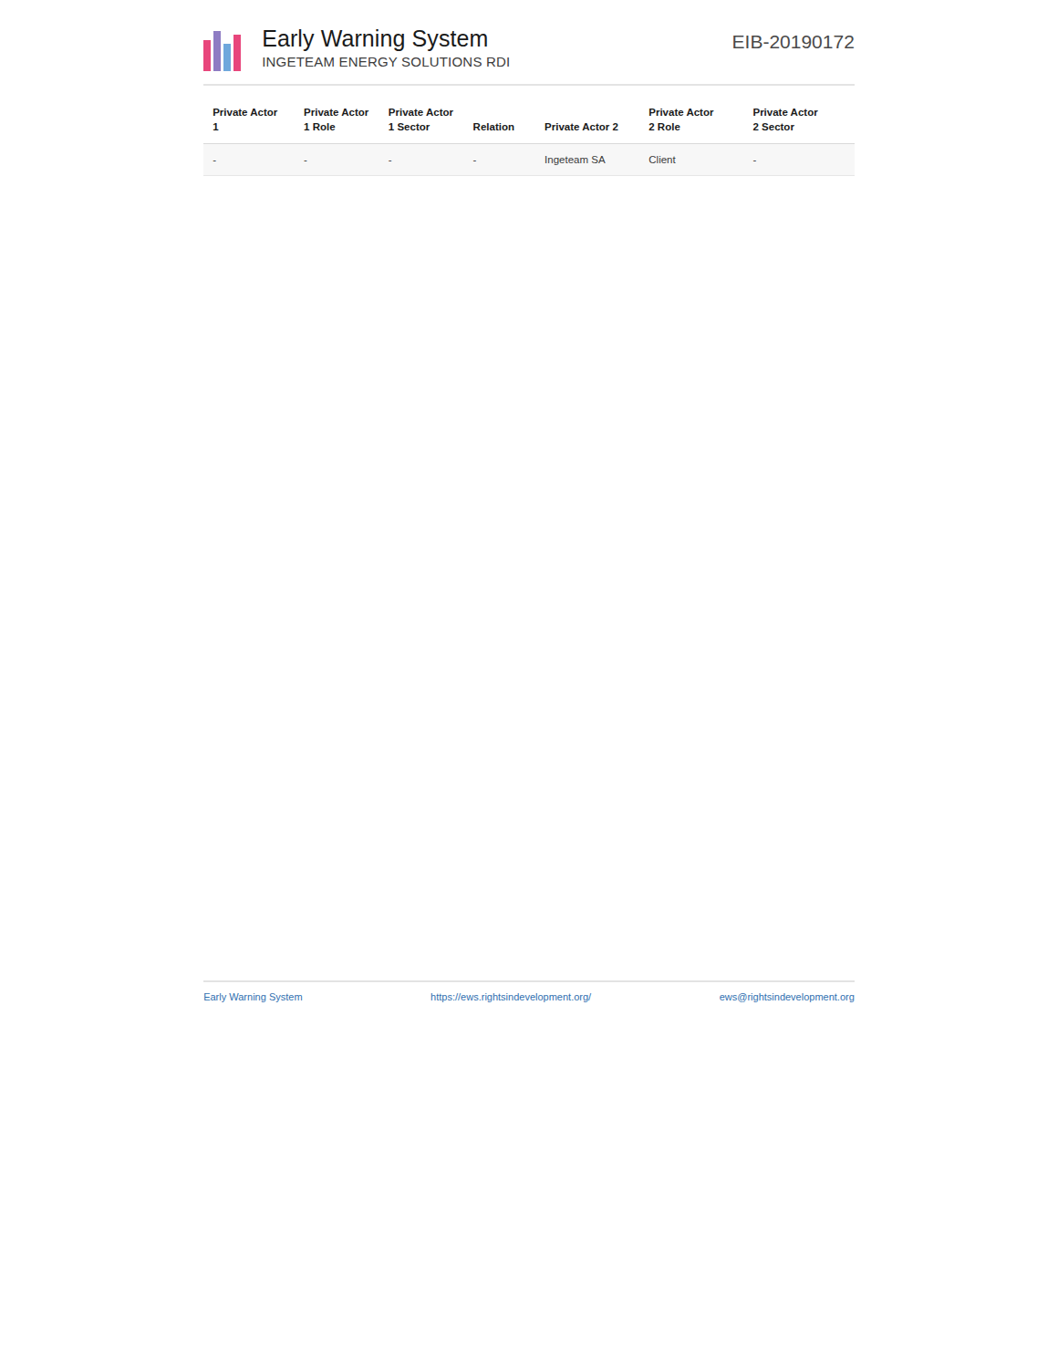Early Warning System
INGETEAM ENERGY SOLUTIONS RDI
EIB-20190172
| Private Actor 1 | Private Actor 1 Role | Private Actor 1 Sector | Relation | Private Actor 2 | Private Actor 2 Role | Private Actor 2 Sector |
| --- | --- | --- | --- | --- | --- | --- |
| - | - | - | - | Ingeteam SA | Client | - |
Early Warning System
https://ews.rightsindevelopment.org/
ews@rightsindevelopment.org